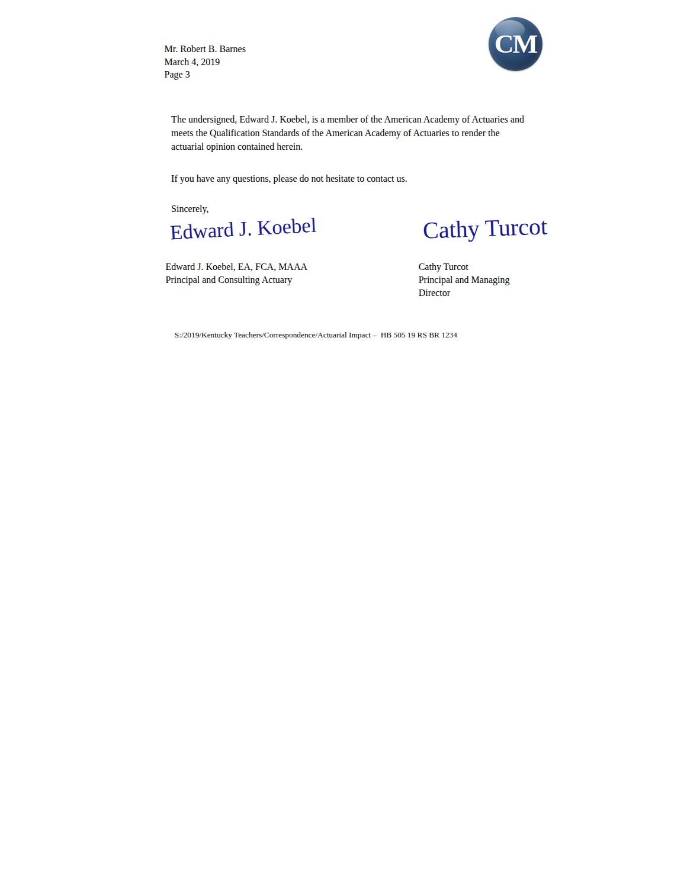CM
Mr. Robert B. Barnes
March 4, 2019
Page 3
The undersigned, Edward J. Koebel, is a member of the American Academy of Actuaries and meets the Qualification Standards of the American Academy of Actuaries to render the actuarial opinion contained herein.
If you have any questions, please do not hesitate to contact us.
Sincerely,
Edward J. Koebel
Cathy Turcot
Edward J. Koebel, EA, FCA, MAAA
Principal and Consulting Actuary
Cathy Turcot
Principal and Managing Director
S:/2019/Kentucky Teachers/Correspondence/Actuarial Impact – HB 505 19 RS BR 1234